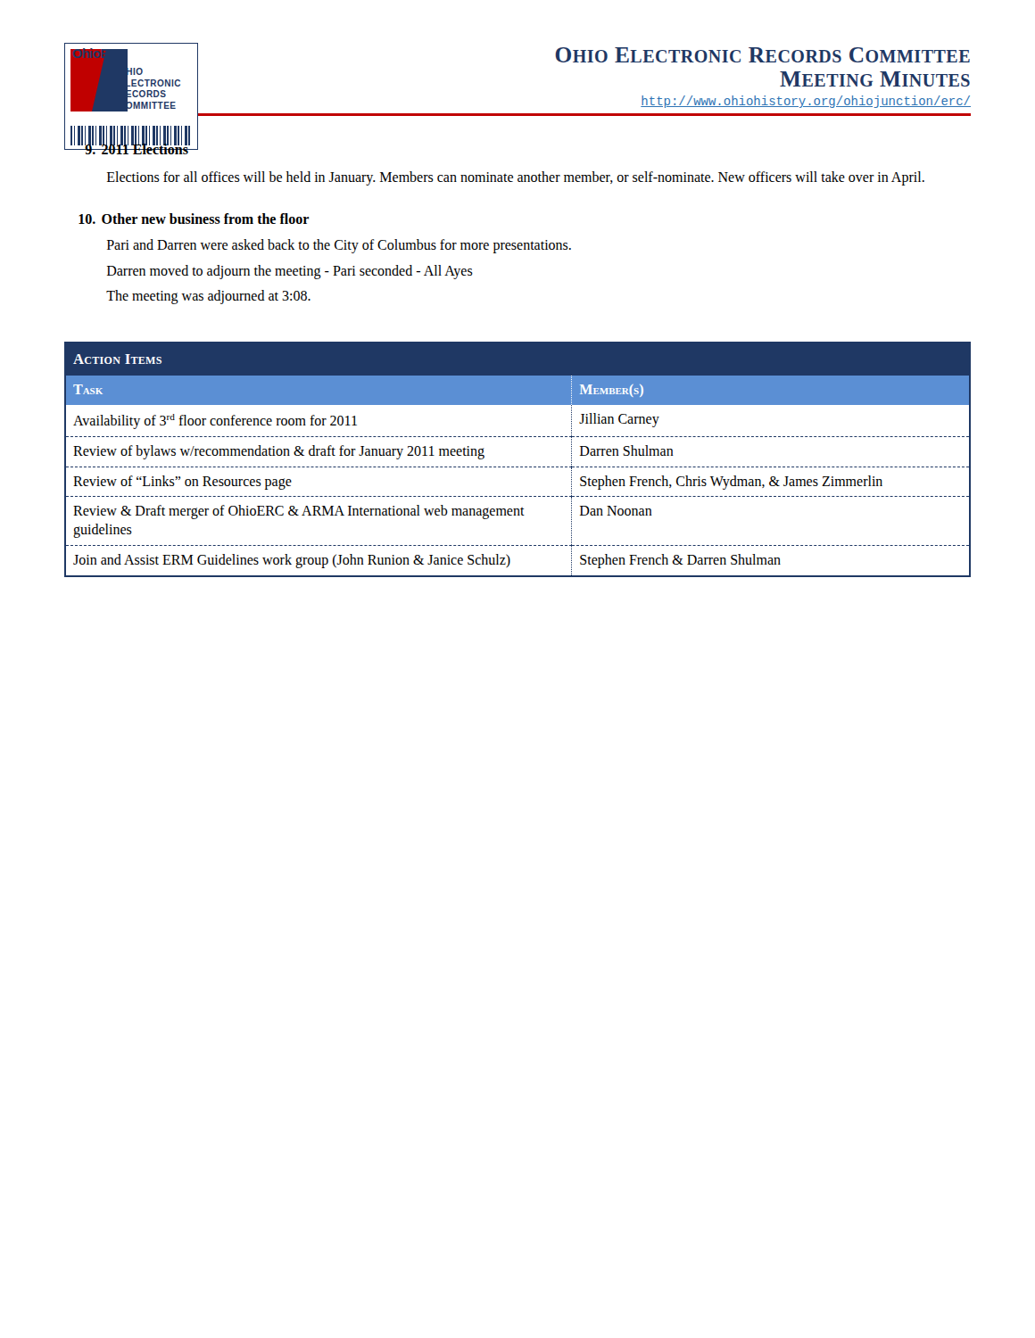OhioERC
OHIO
ELECTRONIC
RECORDS
COMMITTEE
OHIO ELECTRONIC RECORDS COMMITTEE
MEETING MINUTES
http://www.ohiohistory.org/ohiojunction/erc/
9. 2011 Elections
Elections for all offices will be held in January. Members can nominate another member, or self-nominate. New officers will take over in April.
10. Other new business from the floor
Pari and Darren were asked back to the City of Columbus for more presentations.
Darren moved to adjourn the meeting - Pari seconded - All Ayes
The meeting was adjourned at 3:08.
| Action Items |
| --- |
| Task | Member(s) |
| Availability of 3 rd floor conference room for 2011 | Jillian Carney |
| Review of bylaws w/recommendation & draft for January 2011 meeting | Darren Shulman |
| Review of “Links” on Resources page | Stephen French, Chris Wydman, & James Zimmerlin |
| Review & Draft merger of OhioERC & ARMA International web management guidelines | Dan Noonan |
| Join and Assist ERM Guidelines work group (John Runion & Janice Schulz) | Stephen French & Darren Shulman |